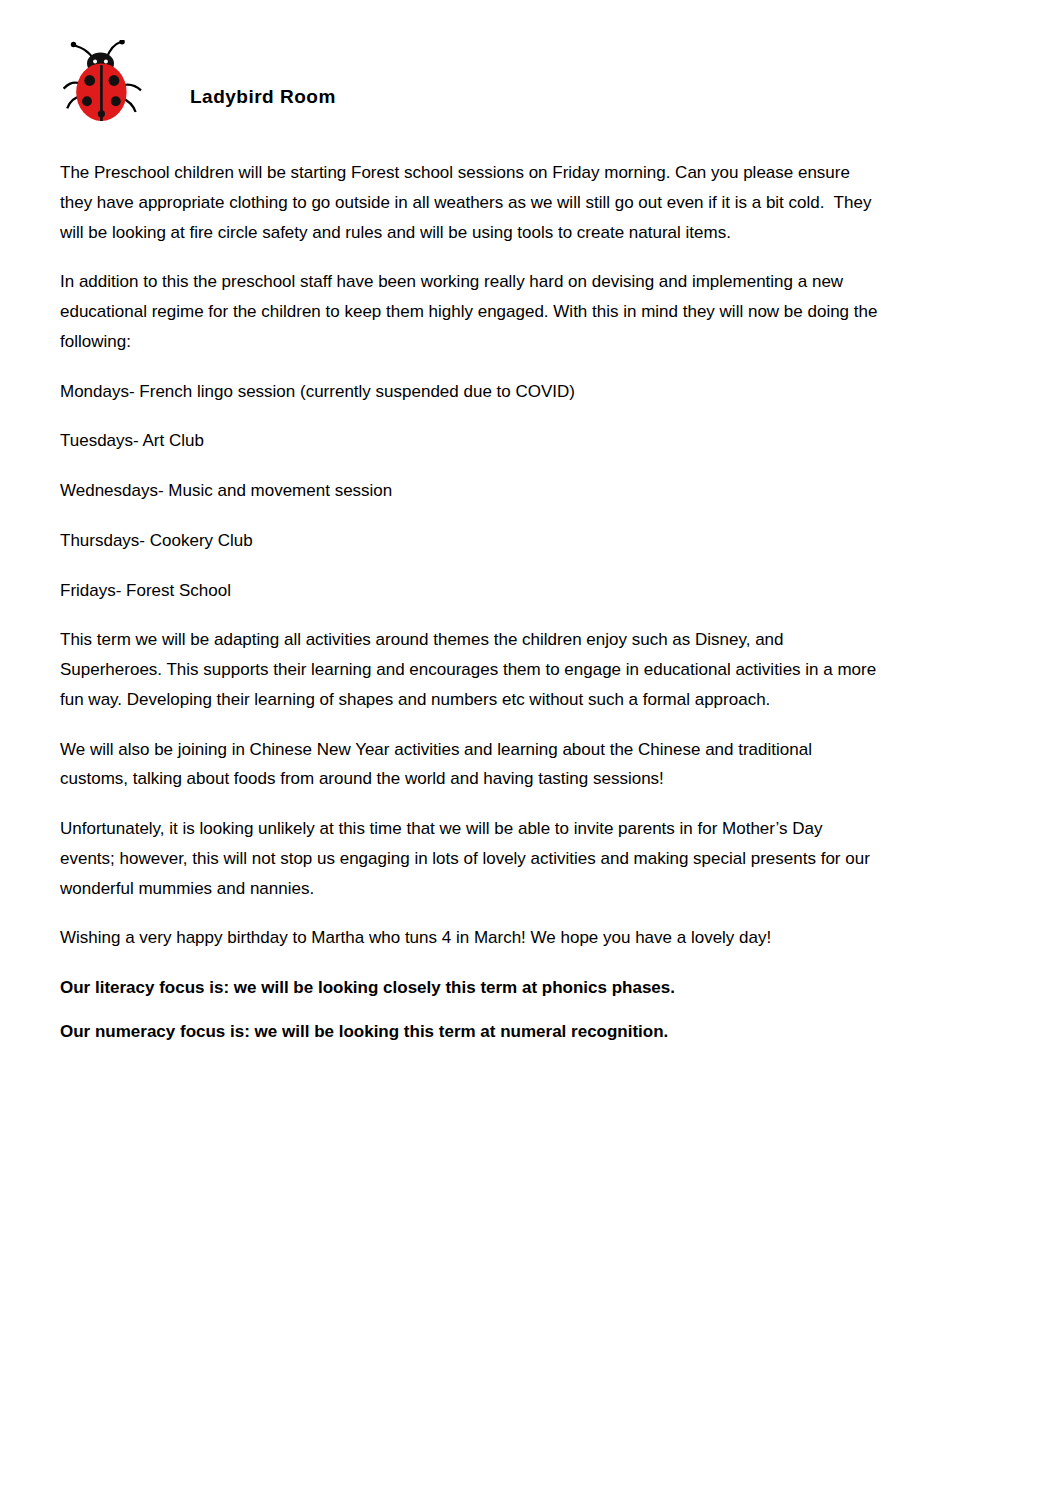Ladybird Room
The Preschool children will be starting Forest school sessions on Friday morning. Can you please ensure they have appropriate clothing to go outside in all weathers as we will still go out even if it is a bit cold. They will be looking at fire circle safety and rules and will be using tools to create natural items.
In addition to this the preschool staff have been working really hard on devising and implementing a new educational regime for the children to keep them highly engaged. With this in mind they will now be doing the following:
Mondays- French lingo session (currently suspended due to COVID)
Tuesdays- Art Club
Wednesdays- Music and movement session
Thursdays- Cookery Club
Fridays- Forest School
This term we will be adapting all activities around themes the children enjoy such as Disney, and Superheroes. This supports their learning and encourages them to engage in educational activities in a more fun way. Developing their learning of shapes and numbers etc without such a formal approach.
We will also be joining in Chinese New Year activities and learning about the Chinese and traditional customs, talking about foods from around the world and having tasting sessions!
Unfortunately, it is looking unlikely at this time that we will be able to invite parents in for Mother’s Day events; however, this will not stop us engaging in lots of lovely activities and making special presents for our wonderful mummies and nannies.
Wishing a very happy birthday to Martha who tuns 4 in March! We hope you have a lovely day!
Our literacy focus is: we will be looking closely this term at phonics phases.
Our numeracy focus is: we will be looking this term at numeral recognition.